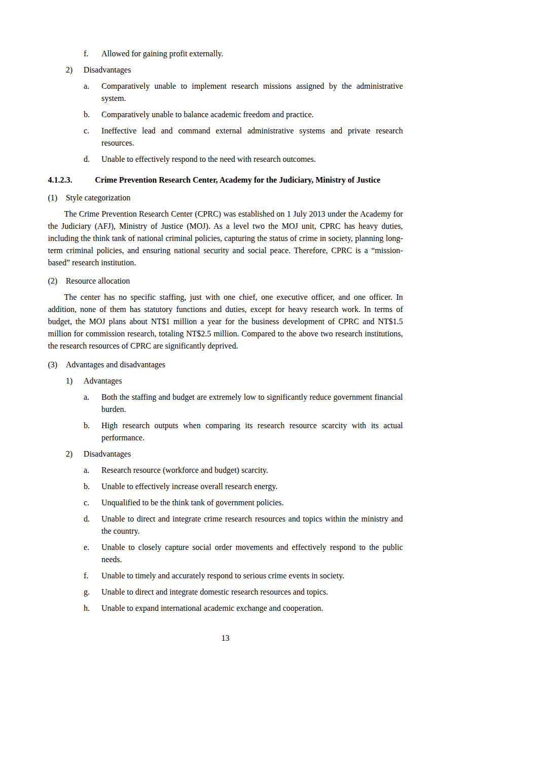f. Allowed for gaining profit externally.
2) Disadvantages
a. Comparatively unable to implement research missions assigned by the administrative system.
b. Comparatively unable to balance academic freedom and practice.
c. Ineffective lead and command external administrative systems and private research resources.
d. Unable to effectively respond to the need with research outcomes.
4.1.2.3. Crime Prevention Research Center, Academy for the Judiciary, Ministry of Justice
(1) Style categorization
The Crime Prevention Research Center (CPRC) was established on 1 July 2013 under the Academy for the Judiciary (AFJ), Ministry of Justice (MOJ). As a level two the MOJ unit, CPRC has heavy duties, including the think tank of national criminal policies, capturing the status of crime in society, planning long-term criminal policies, and ensuring national security and social peace. Therefore, CPRC is a “mission-based” research institution.
(2) Resource allocation
The center has no specific staffing, just with one chief, one executive officer, and one officer. In addition, none of them has statutory functions and duties, except for heavy research work. In terms of budget, the MOJ plans about NT$1 million a year for the business development of CPRC and NT$1.5 million for commission research, totaling NT$2.5 million. Compared to the above two research institutions, the research resources of CPRC are significantly deprived.
(3) Advantages and disadvantages
1) Advantages
a. Both the staffing and budget are extremely low to significantly reduce government financial burden.
b. High research outputs when comparing its research resource scarcity with its actual performance.
2) Disadvantages
a. Research resource (workforce and budget) scarcity.
b. Unable to effectively increase overall research energy.
c. Unqualified to be the think tank of government policies.
d. Unable to direct and integrate crime research resources and topics within the ministry and the country.
e. Unable to closely capture social order movements and effectively respond to the public needs.
f. Unable to timely and accurately respond to serious crime events in society.
g. Unable to direct and integrate domestic research resources and topics.
h. Unable to expand international academic exchange and cooperation.
13